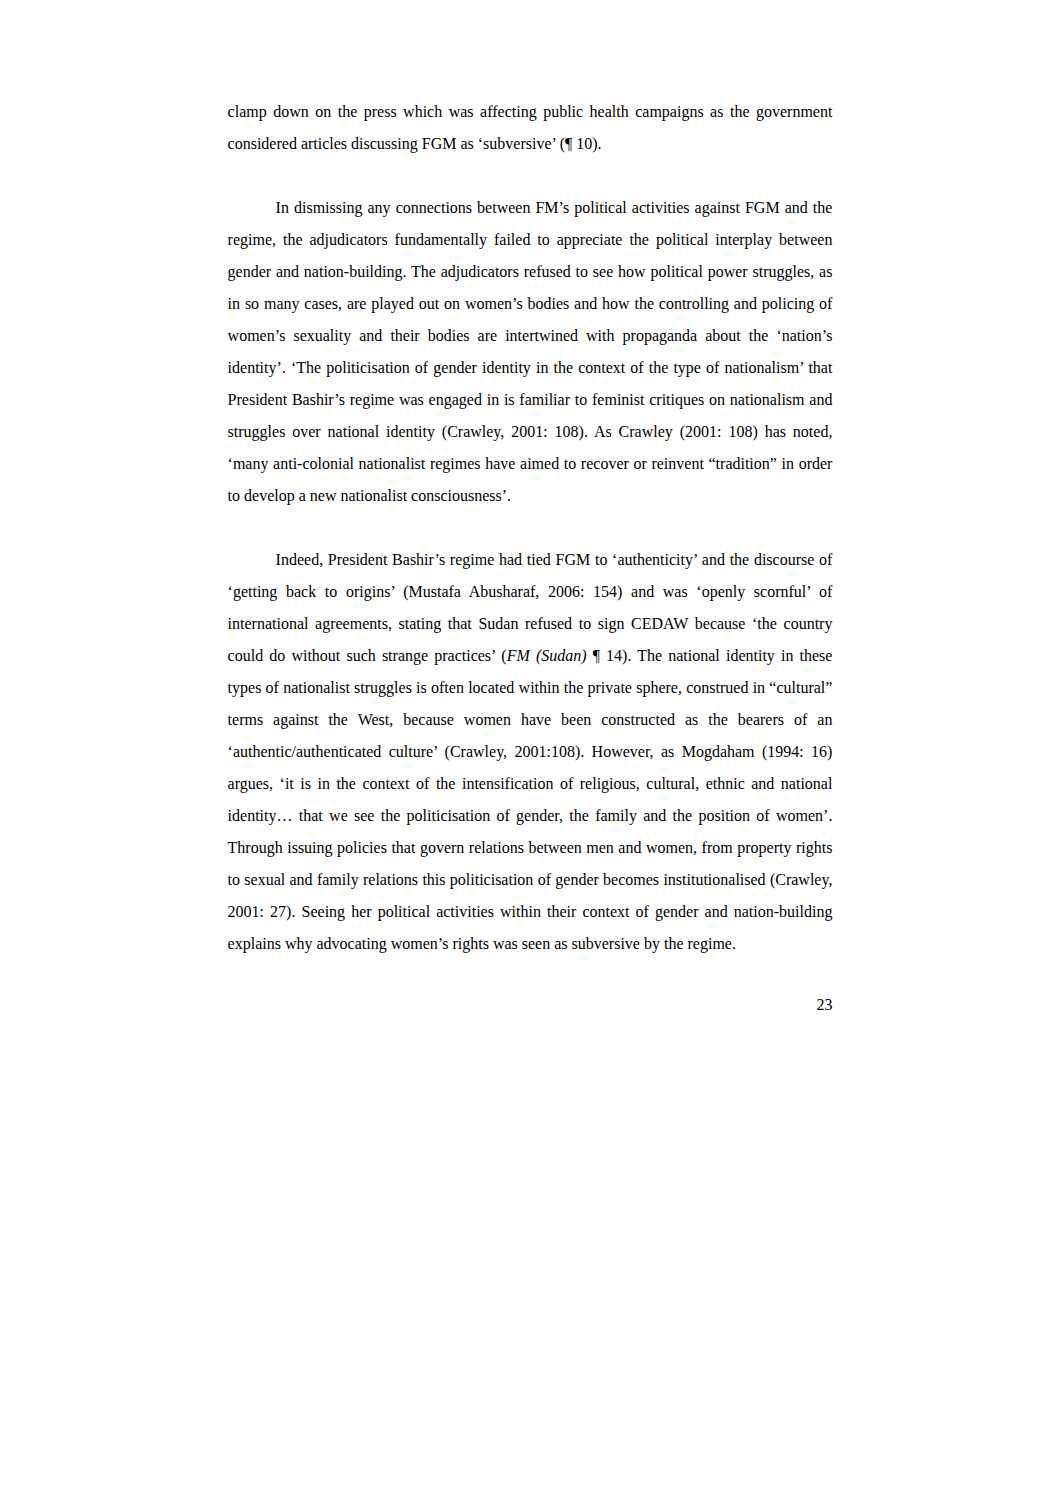clamp down on the press which was affecting public health campaigns as the government considered articles discussing FGM as ‘subversive’ (¶ 10).
In dismissing any connections between FM’s political activities against FGM and the regime, the adjudicators fundamentally failed to appreciate the political interplay between gender and nation-building. The adjudicators refused to see how political power struggles, as in so many cases, are played out on women’s bodies and how the controlling and policing of women’s sexuality and their bodies are intertwined with propaganda about the ‘nation’s identity’. ‘The politicisation of gender identity in the context of the type of nationalism’ that President Bashir’s regime was engaged in is familiar to feminist critiques on nationalism and struggles over national identity (Crawley, 2001: 108). As Crawley (2001: 108) has noted, ‘many anti-colonial nationalist regimes have aimed to recover or reinvent “tradition” in order to develop a new nationalist consciousness’.
Indeed, President Bashir’s regime had tied FGM to ‘authenticity’ and the discourse of ‘getting back to origins’ (Mustafa Abusharaf, 2006: 154) and was ‘openly scornful’ of international agreements, stating that Sudan refused to sign CEDAW because ‘the country could do without such strange practices’ (FM (Sudan) ¶ 14). The national identity in these types of nationalist struggles is often located within the private sphere, construed in “cultural” terms against the West, because women have been constructed as the bearers of an ‘authentic/authenticated culture’ (Crawley, 2001:108). However, as Mogdaham (1994: 16) argues, ‘it is in the context of the intensification of religious, cultural, ethnic and national identity… that we see the politicisation of gender, the family and the position of women’. Through issuing policies that govern relations between men and women, from property rights to sexual and family relations this politicisation of gender becomes institutionalised (Crawley, 2001: 27). Seeing her political activities within their context of gender and nation-building explains why advocating women’s rights was seen as subversive by the regime.
23